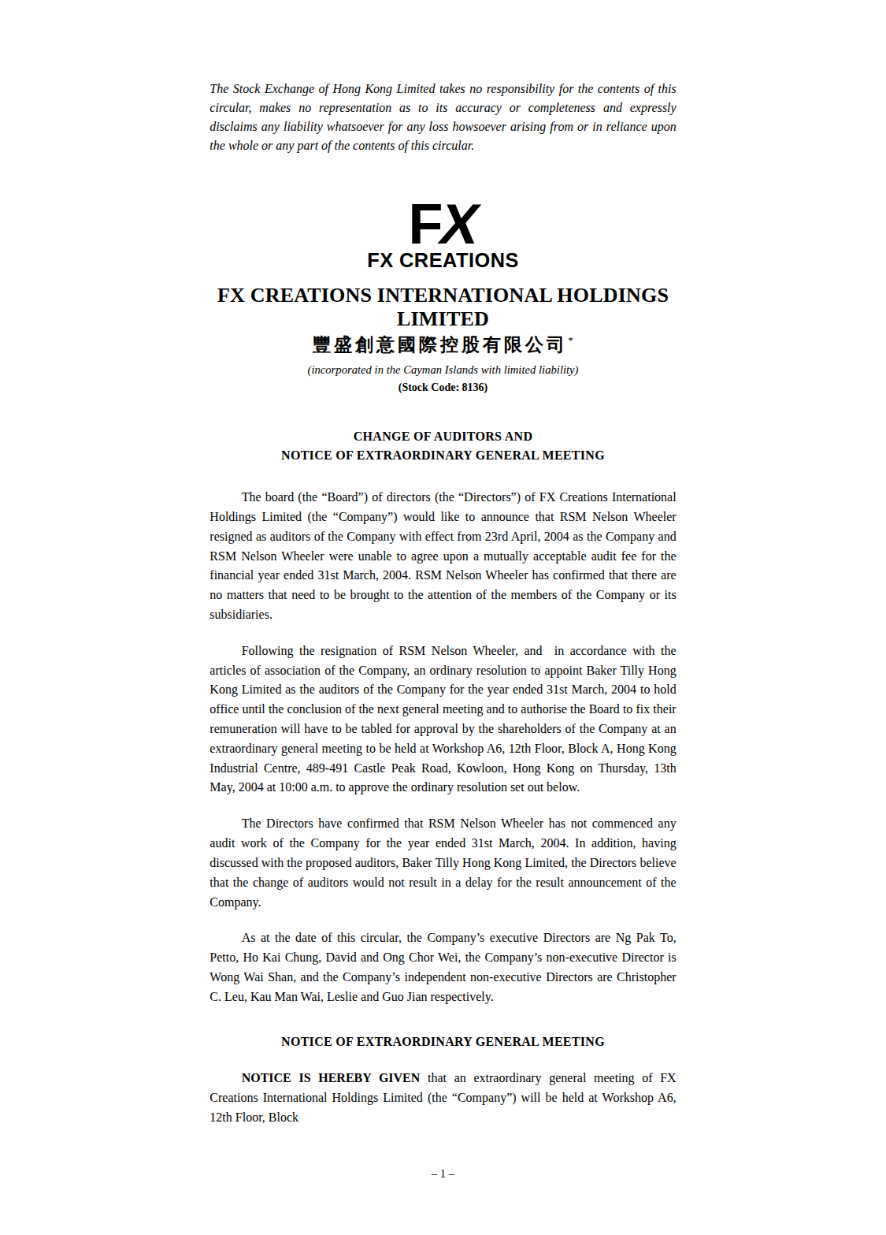The Stock Exchange of Hong Kong Limited takes no responsibility for the contents of this circular, makes no representation as to its accuracy or completeness and expressly disclaims any liability whatsoever for any loss howsoever arising from or in reliance upon the whole or any part of the contents of this circular.
FX FX CREATIONS
FX CREATIONS INTERNATIONAL HOLDINGS LIMITED
豐盛創意國際控股有限公司*
(incorporated in the Cayman Islands with limited liability)
(Stock Code: 8136)
CHANGE OF AUDITORS AND
NOTICE OF EXTRAORDINARY GENERAL MEETING
The board (the “Board”) of directors (the “Directors”) of FX Creations International Holdings Limited (the “Company”) would like to announce that RSM Nelson Wheeler resigned as auditors of the Company with effect from 23rd April, 2004 as the Company and RSM Nelson Wheeler were unable to agree upon a mutually acceptable audit fee for the financial year ended 31st March, 2004. RSM Nelson Wheeler has confirmed that there are no matters that need to be brought to the attention of the members of the Company or its subsidiaries.
Following the resignation of RSM Nelson Wheeler, and in accordance with the articles of association of the Company, an ordinary resolution to appoint Baker Tilly Hong Kong Limited as the auditors of the Company for the year ended 31st March, 2004 to hold office until the conclusion of the next general meeting and to authorise the Board to fix their remuneration will have to be tabled for approval by the shareholders of the Company at an extraordinary general meeting to be held at Workshop A6, 12th Floor, Block A, Hong Kong Industrial Centre, 489-491 Castle Peak Road, Kowloon, Hong Kong on Thursday, 13th May, 2004 at 10:00 a.m. to approve the ordinary resolution set out below.
The Directors have confirmed that RSM Nelson Wheeler has not commenced any audit work of the Company for the year ended 31st March, 2004. In addition, having discussed with the proposed auditors, Baker Tilly Hong Kong Limited, the Directors believe that the change of auditors would not result in a delay for the result announcement of the Company.
As at the date of this circular, the Company’s executive Directors are Ng Pak To, Petto, Ho Kai Chung, David and Ong Chor Wei, the Company’s non-executive Director is Wong Wai Shan, and the Company’s independent non-executive Directors are Christopher C. Leu, Kau Man Wai, Leslie and Guo Jian respectively.
NOTICE OF EXTRAORDINARY GENERAL MEETING
NOTICE IS HEREBY GIVEN that an extraordinary general meeting of FX Creations International Holdings Limited (the “Company”) will be held at Workshop A6, 12th Floor, Block
– 1 –